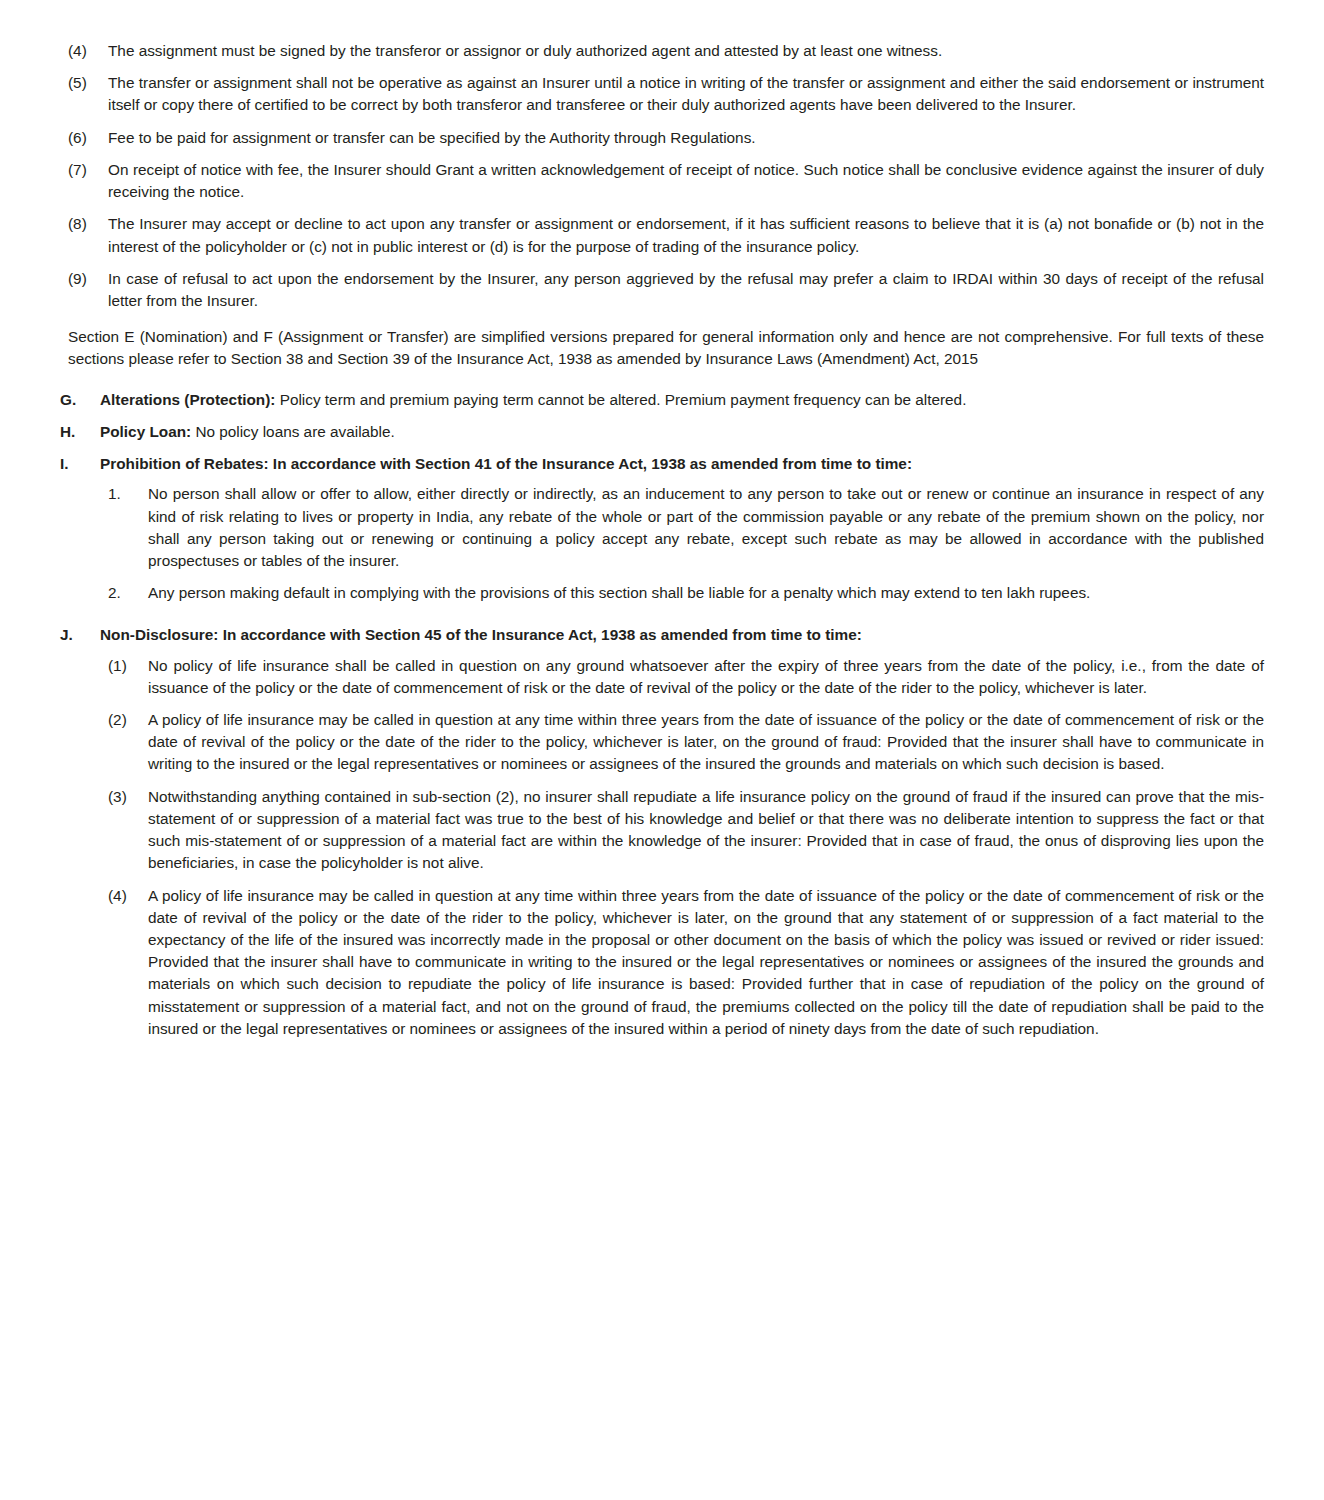(4)
The assignment must be signed by the transferor or assignor or duly authorized agent and attested by at least one witness.
(5)
The transfer or assignment shall not be operative as against an Insurer until a notice in writing of the transfer or assignment and either the said endorsement or instrument itself or copy there of certified to be correct by both transferor and transferee or their duly authorized agents have been delivered to the Insurer.
(6)
Fee to be paid for assignment or transfer can be specified by the Authority through Regulations.
(7)
On receipt of notice with fee, the Insurer should Grant a written acknowledgement of receipt of notice. Such notice shall be conclusive evidence against the insurer of duly receiving the notice.
(8)
The Insurer may accept or decline to act upon any transfer or assignment or endorsement, if it has sufficient reasons to believe that it is (a) not bonafide or (b) not in the interest of the policyholder or (c) not in public interest or (d) is for the purpose of trading of the insurance policy.
(9)
In case of refusal to act upon the endorsement by the Insurer, any person aggrieved by the refusal may prefer a claim to IRDAI within 30 days of receipt of the refusal letter from the Insurer.
Section E (Nomination) and F (Assignment or Transfer) are simplified versions prepared for general information only and hence are not comprehensive. For full texts of these sections please refer to Section 38 and Section 39 of the Insurance Act, 1938 as amended by Insurance Laws (Amendment) Act, 2015
G.
Alterations (Protection): Policy term and premium paying term cannot be altered. Premium payment frequency can be altered.
H.
Policy Loan: No policy loans are available.
I.
Prohibition of Rebates: In accordance with Section 41 of the Insurance Act, 1938 as amended from time to time:
1.
No person shall allow or offer to allow, either directly or indirectly, as an inducement to any person to take out or renew or continue an insurance in respect of any kind of risk relating to lives or property in India, any rebate of the whole or part of the commission payable or any rebate of the premium shown on the policy, nor shall any person taking out or renewing or continuing a policy accept any rebate, except such rebate as may be allowed in accordance with the published prospectuses or tables of the insurer.
2.
Any person making default in complying with the provisions of this section shall be liable for a penalty which may extend to ten lakh rupees.
J.
Non-Disclosure: In accordance with Section 45 of the Insurance Act, 1938 as amended from time to time:
(1)
No policy of life insurance shall be called in question on any ground whatsoever after the expiry of three years from the date of the policy, i.e., from the date of issuance of the policy or the date of commencement of risk or the date of revival of the policy or the date of the rider to the policy, whichever is later.
(2)
A policy of life insurance may be called in question at any time within three years from the date of issuance of the policy or the date of commencement of risk or the date of revival of the policy or the date of the rider to the policy, whichever is later, on the ground of fraud: Provided that the insurer shall have to communicate in writing to the insured or the legal representatives or nominees or assignees of the insured the grounds and materials on which such decision is based.
(3)
Notwithstanding anything contained in sub-section (2), no insurer shall repudiate a life insurance policy on the ground of fraud if the insured can prove that the mis-statement of or suppression of a material fact was true to the best of his knowledge and belief or that there was no deliberate intention to suppress the fact or that such mis-statement of or suppression of a material fact are within the knowledge of the insurer: Provided that in case of fraud, the onus of disproving lies upon the beneficiaries, in case the policyholder is not alive.
(4)
A policy of life insurance may be called in question at any time within three years from the date of issuance of the policy or the date of commencement of risk or the date of revival of the policy or the date of the rider to the policy, whichever is later, on the ground that any statement of or suppression of a fact material to the expectancy of the life of the insured was incorrectly made in the proposal or other document on the basis of which the policy was issued or revived or rider issued: Provided that the insurer shall have to communicate in writing to the insured or the legal representatives or nominees or assignees of the insured the grounds and materials on which such decision to repudiate the policy of life insurance is based: Provided further that in case of repudiation of the policy on the ground of misstatement or suppression of a material fact, and not on the ground of fraud, the premiums collected on the policy till the date of repudiation shall be paid to the insured or the legal representatives or nominees or assignees of the insured within a period of ninety days from the date of such repudiation.